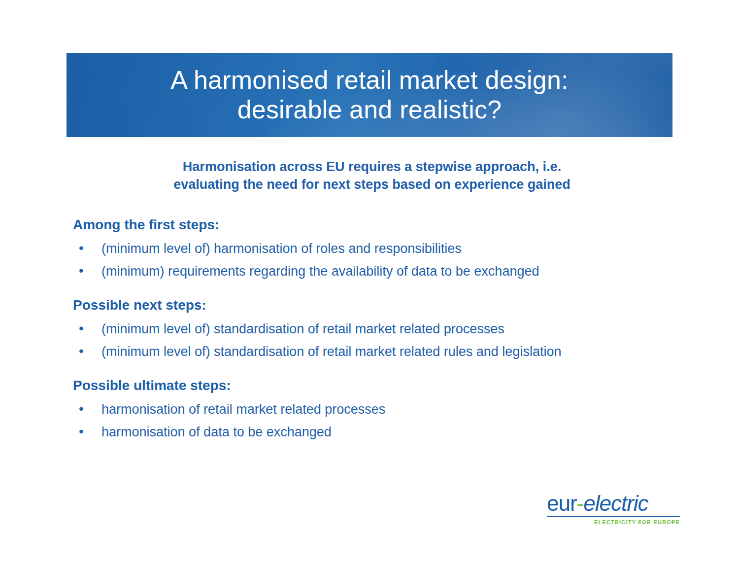A harmonised retail market design:
desirable and realistic?
Harmonisation across EU requires a stepwise approach, i.e.
evaluating the need for next steps based on experience gained
Among the first steps:
(minimum level of) harmonisation of roles and responsibilities
(minimum) requirements regarding the availability of data to be exchanged
Possible next steps:
(minimum level of) standardisation of retail market related processes
(minimum level of) standardisation of retail market related rules and legislation
Possible ultimate steps:
harmonisation of retail market related processes
harmonisation of data to be exchanged
eur-electric
ELECTRICITY FOR EUROPE